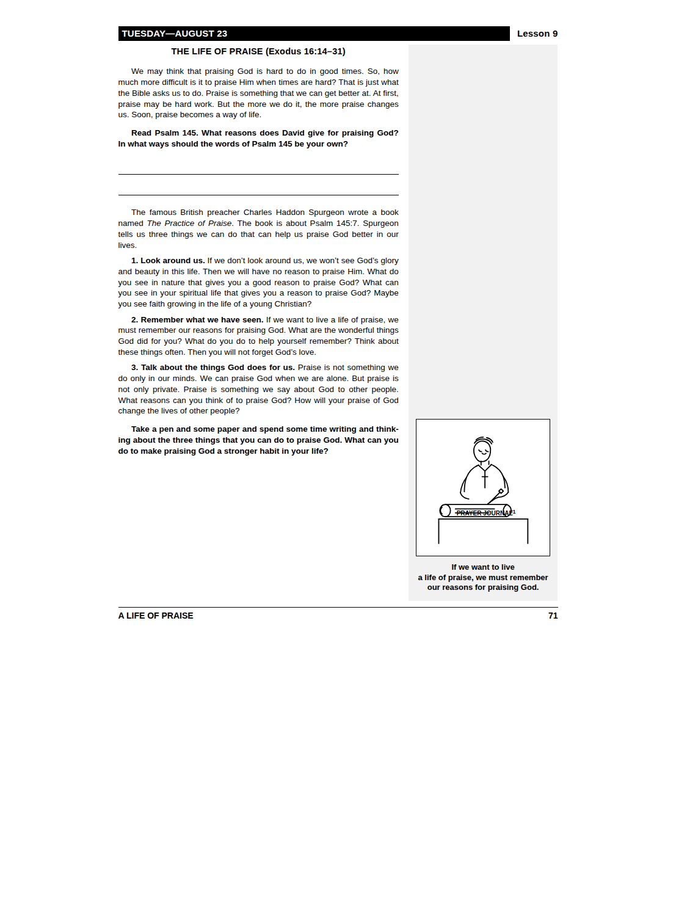TUESDAY—AUGUST 23
Lesson 9
THE LIFE OF PRAISE (Exodus 16:14–31)
We may think that praising God is hard to do in good times. So, how much more difficult is it to praise Him when times are hard? That is just what the Bible asks us to do. Praise is something that we can get better at. At first, praise may be hard work. But the more we do it, the more praise changes us. Soon, praise becomes a way of life.
Read Psalm 145. What reasons does David give for praising God? In what ways should the words of Psalm 145 be your own?
The famous British preacher Charles Haddon Spurgeon wrote a book named The Practice of Praise. The book is about Psalm 145:7. Spurgeon tells us three things we can do that can help us praise God better in our lives.
1. Look around us. If we don’t look around us, we won’t see God’s glory and beauty in this life. Then we will have no reason to praise Him. What do you see in nature that gives you a good reason to praise God? What can you see in your spiritual life that gives you a reason to praise God? Maybe you see faith growing in the life of a young Christian?
2. Remember what we have seen. If we want to live a life of praise, we must remember our reasons for praising God. What are the wonderful things God did for you? What do you do to help yourself remember? Think about these things often. Then you will not forget God’s love.
3. Talk about the things God does for us. Praise is not something we do only in our minds. We can praise God when we are alone. But praise is not only private. Praise is something we say about God to other people. What reasons can you think of to praise God? How will your praise of God change the lives of other people?
Take a pen and some paper and spend some time writing and thinking about the three things that you can do to praise God. What can you do to make praising God a stronger habit in your life?
PRAYER JOURNAL #1
If we want to live
a life of praise, we must remember our reasons for praising God.
A LIFE OF PRAISE
71